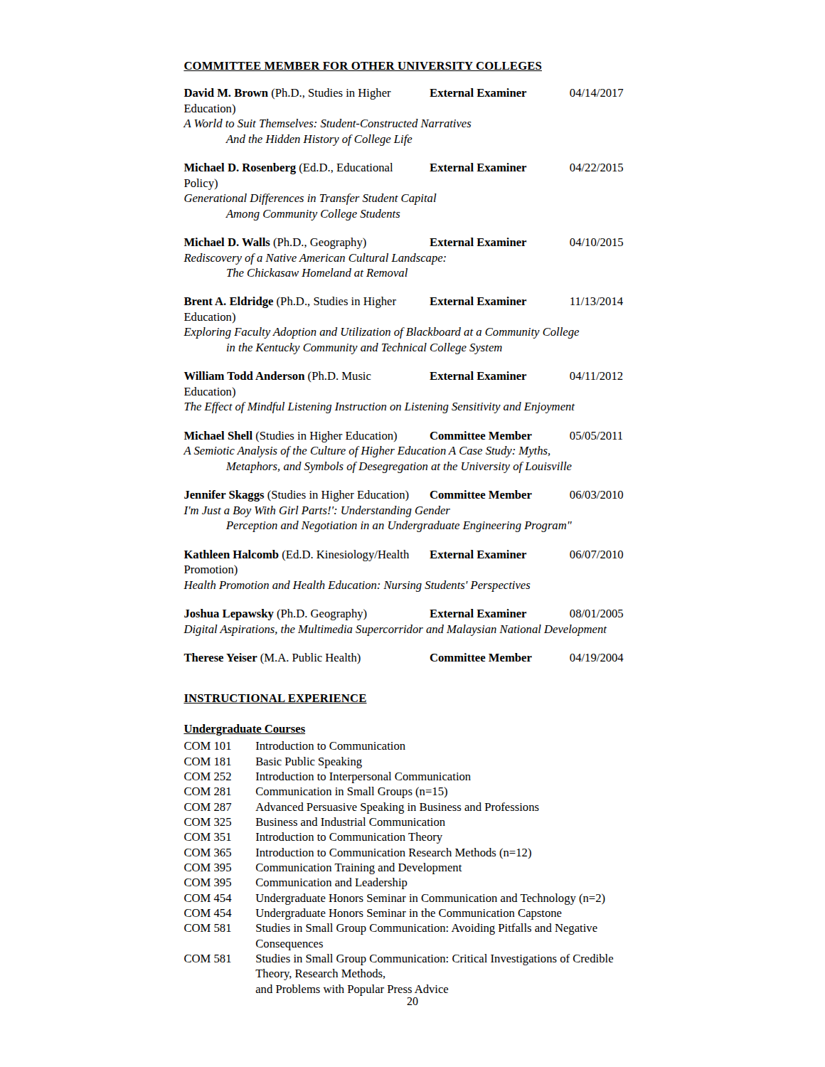COMMITTEE MEMBER FOR OTHER UNIVERSITY COLLEGES
David M. Brown (Ph.D., Studies in Higher Education)
External Examiner
04/14/2017
A World to Suit Themselves: Student-Constructed Narratives And the Hidden History of College Life
Michael D. Rosenberg (Ed.D., Educational Policy)
External Examiner
04/22/2015
Generational Differences in Transfer Student Capital Among Community College Students
Michael D. Walls (Ph.D., Geography)
External Examiner
04/10/2015
Rediscovery of a Native American Cultural Landscape: The Chickasaw Homeland at Removal
Brent A. Eldridge (Ph.D., Studies in Higher Education)
External Examiner
11/13/2014
Exploring Faculty Adoption and Utilization of Blackboard at a Community College in the Kentucky Community and Technical College System
William Todd Anderson (Ph.D. Music Education)
External Examiner
04/11/2012
The Effect of Mindful Listening Instruction on Listening Sensitivity and Enjoyment
Michael Shell (Studies in Higher Education)
Committee Member
05/05/2011
A Semiotic Analysis of the Culture of Higher Education A Case Study: Myths, Metaphors, and Symbols of Desegregation at the University of Louisville
Jennifer Skaggs (Studies in Higher Education)
Committee Member
06/03/2010
I'm Just a Boy With Girl Parts!': Understanding Gender Perception and Negotiation in an Undergraduate Engineering Program"
Kathleen Halcomb (Ed.D. Kinesiology/Health Promotion)
External Examiner
06/07/2010
Health Promotion and Health Education: Nursing Students' Perspectives
Joshua Lepawsky (Ph.D. Geography)
External Examiner
08/01/2005
Digital Aspirations, the Multimedia Supercorridor and Malaysian National Development
Therese Yeiser (M.A. Public Health)
Committee Member
04/19/2004
INSTRUCTIONAL EXPERIENCE
Undergraduate Courses
COM 101 Introduction to Communication
COM 181 Basic Public Speaking
COM 252 Introduction to Interpersonal Communication
COM 281 Communication in Small Groups (n=15)
COM 287 Advanced Persuasive Speaking in Business and Professions
COM 325 Business and Industrial Communication
COM 351 Introduction to Communication Theory
COM 365 Introduction to Communication Research Methods (n=12)
COM 395 Communication Training and Development
COM 395 Communication and Leadership
COM 454 Undergraduate Honors Seminar in Communication and Technology (n=2)
COM 454 Undergraduate Honors Seminar in the Communication Capstone
COM 581 Studies in Small Group Communication: Avoiding Pitfalls and Negative Consequences
COM 581 Studies in Small Group Communication: Critical Investigations of Credible Theory, Research Methods,and Problems with Popular Press Advice
20